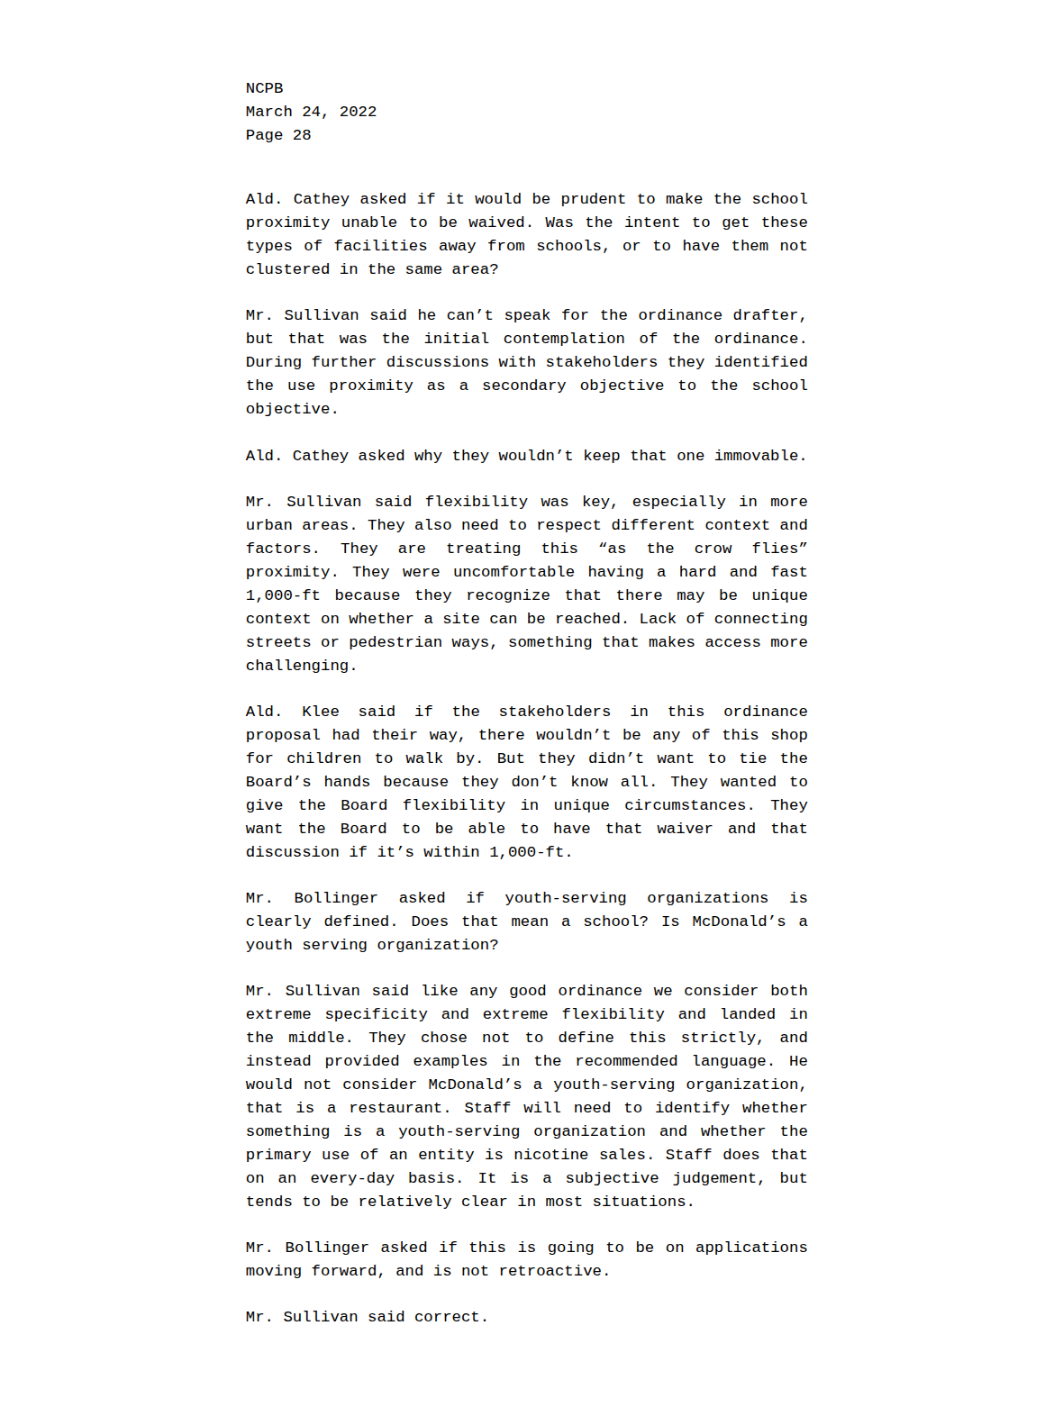NCPB
March 24, 2022
Page 28
Ald. Cathey asked if it would be prudent to make the school proximity unable to be waived. Was the intent to get these types of facilities away from schools, or to have them not clustered in the same area?
Mr. Sullivan said he can’t speak for the ordinance drafter, but that was the initial contemplation of the ordinance. During further discussions with stakeholders they identified the use proximity as a secondary objective to the school objective.
Ald. Cathey asked why they wouldn’t keep that one immovable.
Mr. Sullivan said flexibility was key, especially in more urban areas. They also need to respect different context and factors. They are treating this “as the crow flies” proximity. They were uncomfortable having a hard and fast 1,000-ft because they recognize that there may be unique context on whether a site can be reached. Lack of connecting streets or pedestrian ways, something that makes access more challenging.
Ald. Klee said if the stakeholders in this ordinance proposal had their way, there wouldn’t be any of this shop for children to walk by. But they didn’t want to tie the Board’s hands because they don’t know all. They wanted to give the Board flexibility in unique circumstances. They want the Board to be able to have that waiver and that discussion if it’s within 1,000-ft.
Mr. Bollinger asked if youth-serving organizations is clearly defined. Does that mean a school? Is McDonald’s a youth serving organization?
Mr. Sullivan said like any good ordinance we consider both extreme specificity and extreme flexibility and landed in the middle. They chose not to define this strictly, and instead provided examples in the recommended language. He would not consider McDonald’s a youth-serving organization, that is a restaurant. Staff will need to identify whether something is a youth-serving organization and whether the primary use of an entity is nicotine sales. Staff does that on an every-day basis. It is a subjective judgement, but tends to be relatively clear in most situations.
Mr. Bollinger asked if this is going to be on applications moving forward, and is not retroactive.
Mr. Sullivan said correct.